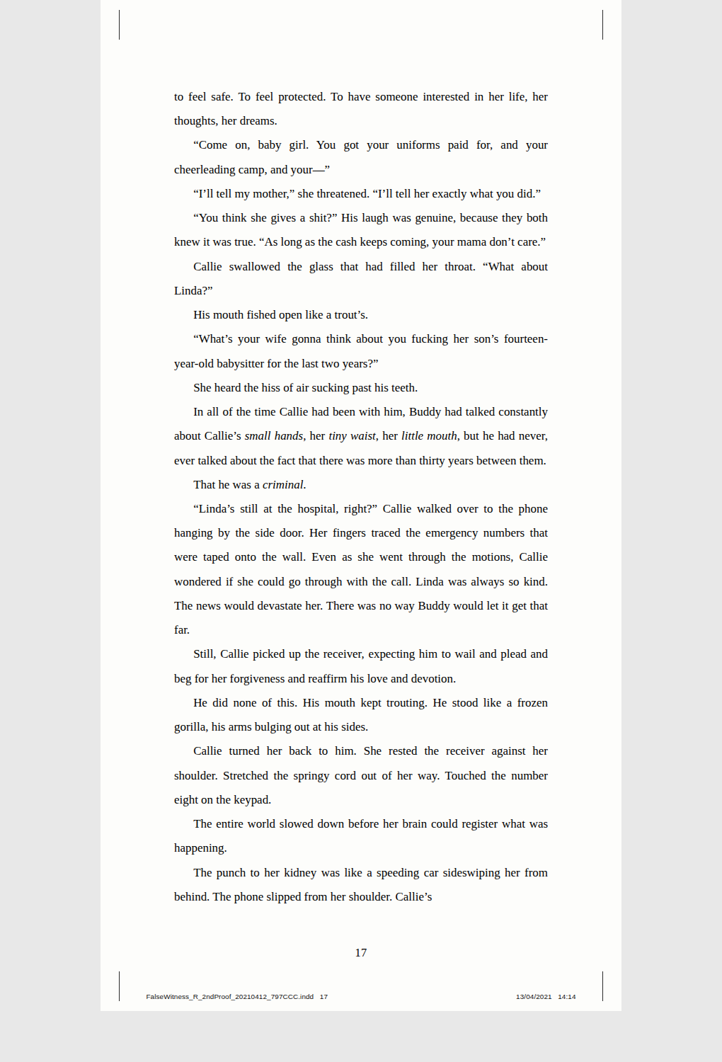to feel safe. To feel protected. To have someone interested in her life, her thoughts, her dreams.
“Come on, baby girl. You got your uniforms paid for, and your cheerleading camp, and your—”
“I’ll tell my mother,” she threatened. “I’ll tell her exactly what you did.”
“You think she gives a shit?” His laugh was genuine, because they both knew it was true. “As long as the cash keeps coming, your mama don’t care.”
Callie swallowed the glass that had filled her throat. “What about Linda?”
His mouth fished open like a trout’s.
“What’s your wife gonna think about you fucking her son’s fourteen-year-old babysitter for the last two years?”
She heard the hiss of air sucking past his teeth.
In all of the time Callie had been with him, Buddy had talked constantly about Callie’s small hands, her tiny waist, her little mouth, but he had never, ever talked about the fact that there was more than thirty years between them.
That he was a criminal.
“Linda’s still at the hospital, right?” Callie walked over to the phone hanging by the side door. Her fingers traced the emergency numbers that were taped onto the wall. Even as she went through the motions, Callie wondered if she could go through with the call. Linda was always so kind. The news would devastate her. There was no way Buddy would let it get that far.
Still, Callie picked up the receiver, expecting him to wail and plead and beg for her forgiveness and reaffirm his love and devotion.
He did none of this. His mouth kept trouting. He stood like a frozen gorilla, his arms bulging out at his sides.
Callie turned her back to him. She rested the receiver against her shoulder. Stretched the springy cord out of her way. Touched the number eight on the keypad.
The entire world slowed down before her brain could register what was happening.
The punch to her kidney was like a speeding car sideswiping her from behind. The phone slipped from her shoulder. Callie’s
17
FalseWitness_R_2ndProof_20210412_797CCC.indd 17 13/04/2021 14:14